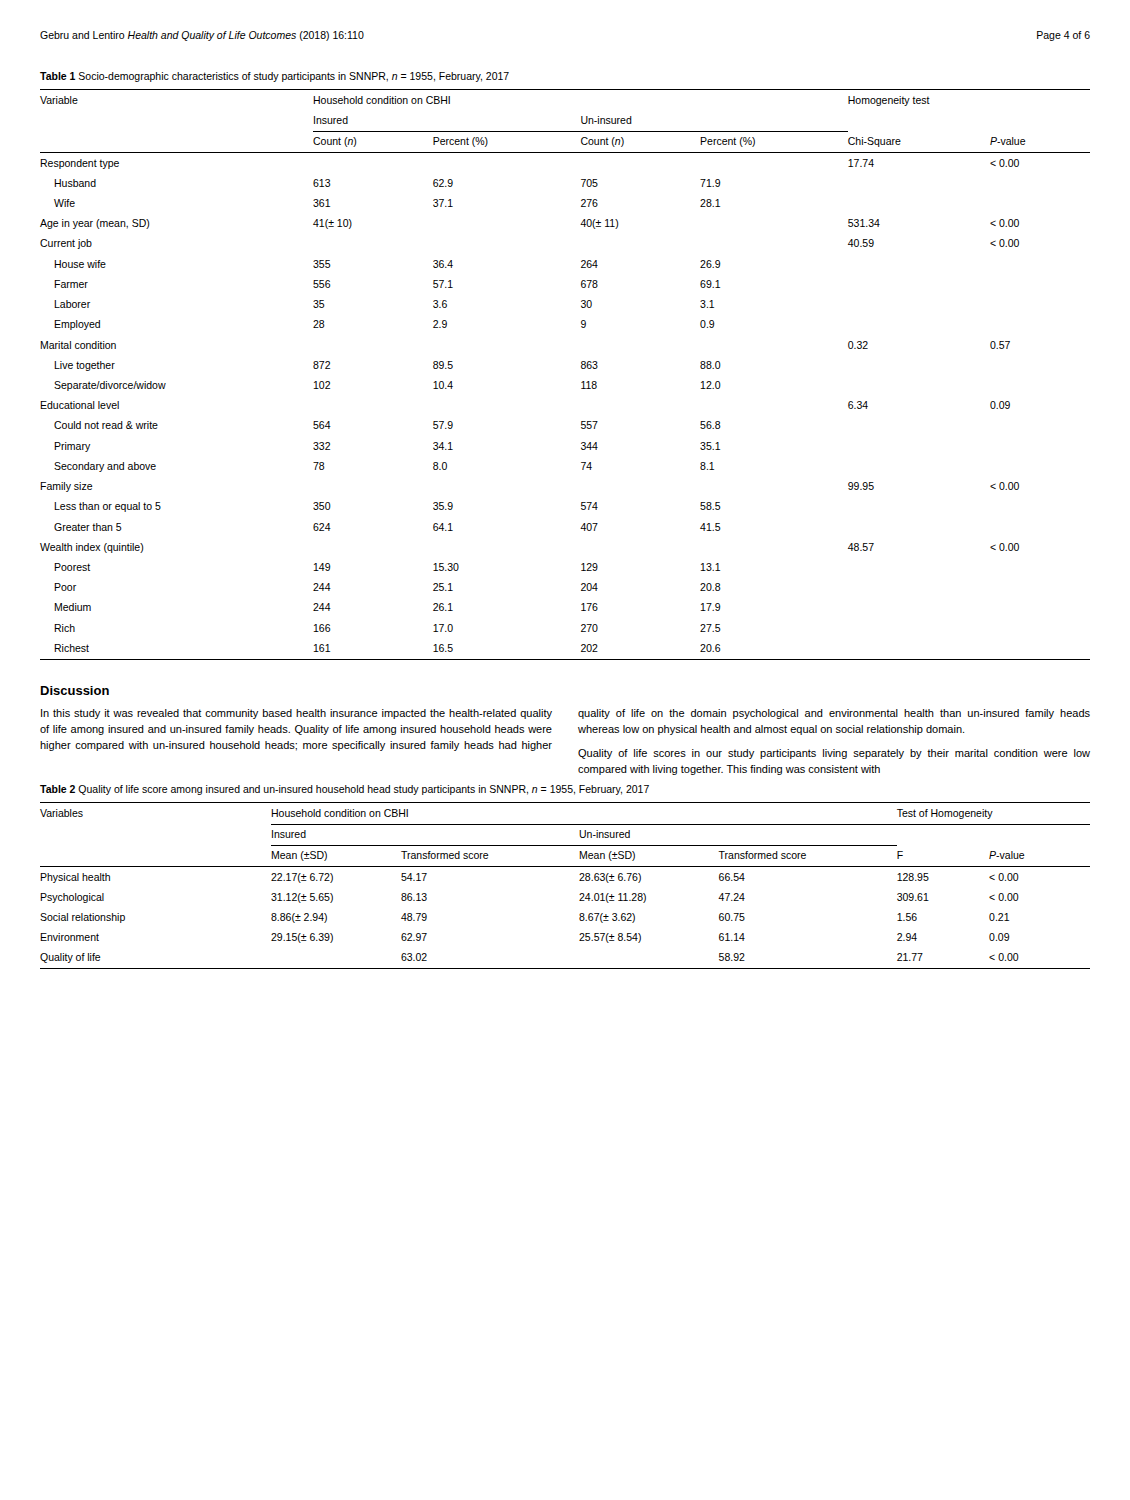Gebru and Lentiro Health and Quality of Life Outcomes (2018) 16:110
Page 4 of 6
Table 1 Socio-demographic characteristics of study participants in SNNPR, n = 1955, February, 2017
| Variable | Household condition on CBHI | Homogeneity test |
| --- | --- | --- |
| | Insured | Un-insured | | |
| | Count ( n ) | Percent (%) | Count ( n ) | Percent (%) | Chi-Square | P -value |
| Respondent type | | | | | 17.74 | < 0.00 |
| Husband | 613 | 62.9 | 705 | 71.9 | | |
| Wife | 361 | 37.1 | 276 | 28.1 | | |
| Age in year (mean, SD) | 41(± 10) | 40(± 11) | 531.34 | < 0.00 |
| Current job | | | | | 40.59 | < 0.00 |
| House wife | 355 | 36.4 | 264 | 26.9 | | |
| Farmer | 556 | 57.1 | 678 | 69.1 | | |
| Laborer | 35 | 3.6 | 30 | 3.1 | | |
| Employed | 28 | 2.9 | 9 | 0.9 | | |
| Marital condition | | | | | 0.32 | 0.57 |
| Live together | 872 | 89.5 | 863 | 88.0 | | |
| Separate/divorce/widow | 102 | 10.4 | 118 | 12.0 | | |
| Educational level | | | | | 6.34 | 0.09 |
| Could not read & write | 564 | 57.9 | 557 | 56.8 | | |
| Primary | 332 | 34.1 | 344 | 35.1 | | |
| Secondary and above | 78 | 8.0 | 74 | 8.1 | | |
| Family size | | | | | 99.95 | < 0.00 |
| Less than or equal to 5 | 350 | 35.9 | 574 | 58.5 | | |
| Greater than 5 | 624 | 64.1 | 407 | 41.5 | | |
| Wealth index (quintile) | | | | | 48.57 | < 0.00 |
| Poorest | 149 | 15.30 | 129 | 13.1 | | |
| Poor | 244 | 25.1 | 204 | 20.8 | | |
| Medium | 244 | 26.1 | 176 | 17.9 | | |
| Rich | 166 | 17.0 | 270 | 27.5 | | |
| Richest | 161 | 16.5 | 202 | 20.6 | | |
Discussion
In this study it was revealed that community based health insurance impacted the health-related quality of life among insured and un-insured family heads. Quality of life among insured household heads were higher compared with un-insured household heads; more specifically insured family heads had higher quality of life on the domain psychological and environmental health than un-insured family heads whereas low on physical health and almost equal on social relationship domain.
Quality of life scores in our study participants living separately by their marital condition were low compared with living together. This finding was consistent with
Table 2 Quality of life score among insured and un-insured household head study participants in SNNPR, n = 1955, February, 2017
| Variables | Household condition on CBHI | Test of Homogeneity |
| --- | --- | --- |
| | Insured | Un-insured | | |
| | Mean (±SD) | Transformed score | Mean (±SD) | Transformed score | F | P -value |
| Physical health | 22.17(± 6.72) | 54.17 | 28.63(± 6.76) | 66.54 | 128.95 | < 0.00 |
| Psychological | 31.12(± 5.65) | 86.13 | 24.01(± 11.28) | 47.24 | 309.61 | < 0.00 |
| Social relationship | 8.86(± 2.94) | 48.79 | 8.67(± 3.62) | 60.75 | 1.56 | 0.21 |
| Environment | 29.15(± 6.39) | 62.97 | 25.57(± 8.54) | 61.14 | 2.94 | 0.09 |
| Quality of life | | 63.02 | | 58.92 | 21.77 | < 0.00 |